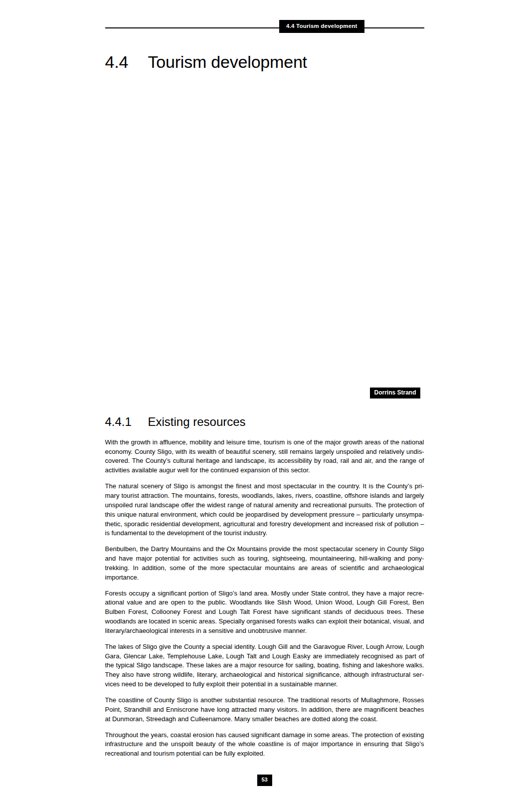4.4 Tourism development
4.4 Tourism development
Dorrins Strand
4.4.1 Existing resources
With the growth in affluence, mobility and leisure time, tourism is one of the major growth areas of the national economy. County Sligo, with its wealth of beautiful scenery, still remains largely unspoiled and relatively undiscovered. The County’s cultural heritage and landscape, its accessibility by road, rail and air, and the range of activities available augur well for the continued expansion of this sector.
The natural scenery of Sligo is amongst the finest and most spectacular in the country. It is the County’s primary tourist attraction. The mountains, forests, woodlands, lakes, rivers, coastline, offshore islands and largely unspoiled rural landscape offer the widest range of natural amenity and recreational pursuits. The protection of this unique natural environment, which could be jeopardised by development pressure – particularly unsympathetic, sporadic residential development, agricultural and forestry development and increased risk of pollution – is fundamental to the development of the tourist industry.
Benbulben, the Dartry Mountains and the Ox Mountains provide the most spectacular scenery in County Sligo and have major potential for activities such as touring, sightseeing, mountaineering, hill-walking and pony-trekking. In addition, some of the more spectacular mountains are areas of scientific and archaeological importance.
Forests occupy a significant portion of Sligo’s land area. Mostly under State control, they have a major recreational value and are open to the public. Woodlands like Slish Wood, Union Wood, Lough Gill Forest, Ben Bulben Forest, Collooney Forest and Lough Talt Forest have significant stands of deciduous trees. These woodlands are located in scenic areas. Specially organised forests walks can exploit their botanical, visual, and literary/archaeological interests in a sensitive and unobtrusive manner.
The lakes of Sligo give the County a special identity. Lough Gill and the Garavogue River, Lough Arrow, Lough Gara, Glencar Lake, Templehouse Lake, Lough Talt and Lough Easky are immediately recognised as part of the typical Sligo landscape. These lakes are a major resource for sailing, boating, fishing and lakeshore walks. They also have strong wildlife, literary, archaeological and historical significance, although infrastructural services need to be developed to fully exploit their potential in a sustainable manner.
The coastline of County Sligo is another substantial resource. The traditional resorts of Mullaghmore, Rosses Point, Strandhill and Enniscrone have long attracted many visitors. In addition, there are magnificent beaches at Dunmoran, Streedagh and Culleenamore. Many smaller beaches are dotted along the coast.
Throughout the years, coastal erosion has caused significant damage in some areas. The protection of existing infrastructure and the unspoilt beauty of the whole coastline is of major importance in ensuring that Sligo’s recreational and tourism potential can be fully exploited.
53